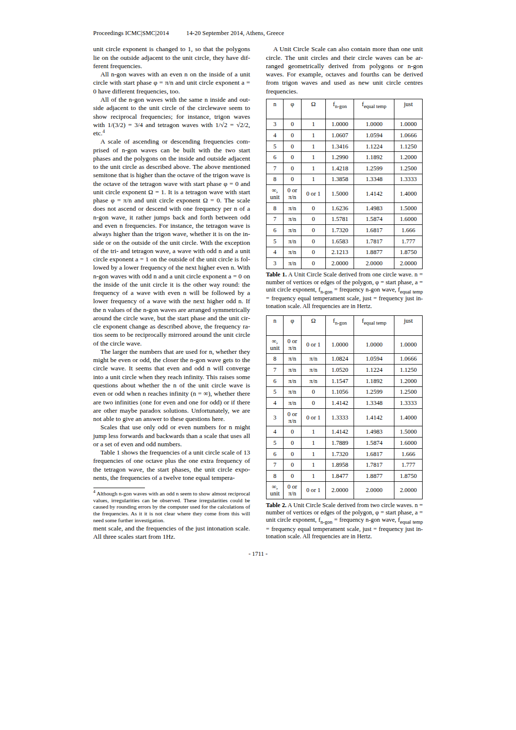Proceedings ICMC|SMC|2014 14-20 September 2014, Athens, Greece
unit circle exponent is changed to 1, so that the polygons lie on the outside adjacent to the unit circle, they have different frequencies.
All n-gon waves with an even n on the inside of a unit circle with start phase φ = π/n and unit circle exponent a = 0 have different frequencies, too.
All of the n-gon waves with the same n inside and outside adjacent to the unit circle of the circlewave seem to show reciprocal frequencies; for instance, trigon waves with 1/(3/2) = 3/4 and tetragon waves with 1/√2 = √2/2, etc.4
A scale of ascending or descending frequencies comprised of n-gon waves can be built with the two start phases and the polygons on the inside and outside adjacent to the unit circle as described above. The above mentioned semitone that is higher than the octave of the trigon wave is the octave of the tetragon wave with start phase φ = 0 and unit circle exponent Ω = 1. It is a tetragon wave with start phase φ = π/n and unit circle exponent Ω = 0. The scale does not ascend or descend with one frequency per n of a n-gon wave, it rather jumps back and forth between odd and even n frequencies. For instance, the tetragon wave is always higher than the trigon wave, whether it is on the inside or on the outside of the unit circle. With the exception of the tri- and tetragon wave, a wave with odd n and a unit circle exponent a = 1 on the outside of the unit circle is followed by a lower frequency of the next higher even n. With n-gon waves with odd n and a unit circle exponent a = 0 on the inside of the unit circle it is the other way round: the frequency of a wave with even n will be followed by a lower frequency of a wave with the next higher odd n. If the n values of the n-gon waves are arranged symmetrically around the circle wave, but the start phase and the unit circle exponent change as described above, the frequency ratios seem to be reciprocally mirrored around the unit circle of the circle wave.
The larger the numbers that are used for n, whether they might be even or odd, the closer the n-gon wave gets to the circle wave. It seems that even and odd n will converge into a unit circle when they reach infinity. This raises some questions about whether the n of the unit circle wave is even or odd when n reaches infinity (n = ∞), whether there are two infinities (one for even and one for odd) or if there are other maybe paradox solutions. Unfortunately, we are not able to give an answer to these questions here.
Scales that use only odd or even numbers for n might jump less forwards and backwards than a scale that uses all or a set of even and odd numbers.
Table 1 shows the frequencies of a unit circle scale of 13 frequencies of one octave plus the one extra frequency of the tetragon wave, the start phases, the unit circle exponents, the frequencies of a twelve tone equal tempera-
4 Although n-gon waves with an odd n seem to show almost reciprocal values, irregularities can be observed. These irregularities could be caused by rounding errors by the computer used for the calculations of the frequencies. As it it is not clear where they come from this will need some further investigation.
ment scale, and the frequencies of the just intonation scale. All three scales start from 1Hz.
A Unit Circle Scale can also contain more than one unit circle. The unit circles and their circle waves can be arranged geometrically derived from polygons or n-gon waves. For example, octaves and fourths can be derived from trigon waves and used as new unit circle centres frequencies.
| n | φ | Ω | f n-gon | f equal temp | just |
| --- | --- | --- | --- | --- | --- |
| 3 | 0 | 1 | 1.0000 | 1.0000 | 1.0000 |
| 4 | 0 | 1 | 1.0607 | 1.0594 | 1.0666 |
| 5 | 0 | 1 | 1.3416 | 1.1224 | 1.1250 |
| 6 | 0 | 1 | 1.2990 | 1.1892 | 1.2000 |
| 7 | 0 | 1 | 1.4218 | 1.2599 | 1.2500 |
| 8 | 0 | 1 | 1.3858 | 1.3348 | 1.3333 |
| ∞, unit | 0 or π/n | 0 or 1 | 1.5000 | 1.4142 | 1.4000 |
| 8 | π/n | 0 | 1.6236 | 1.4983 | 1.5000 |
| 7 | π/n | 0 | 1.5781 | 1.5874 | 1.6000 |
| 6 | π/n | 0 | 1.7320 | 1.6817 | 1.666 |
| 5 | π/n | 0 | 1.6583 | 1.7817 | 1.777 |
| 4 | π/n | 0 | 2.1213 | 1.8877 | 1.8750 |
| 3 | π/n | 0 | 2.0000 | 2.0000 | 2.0000 |
Table 1. A Unit Circle Scale derived from one circle wave. n = number of vertices or edges of the polygon, φ = start phase, a = unit circle exponent, fn-gon = frequency n-gon wave, fequal temp = frequency equal temperament scale, just = frequency just intonation scale. All frequencies are in Hertz.
| n | φ | Ω | f n-gon | f equal temp | just |
| --- | --- | --- | --- | --- | --- |
| ∞, unit | 0 or π/n | 0 or 1 | 1.0000 | 1.0000 | 1.0000 |
| 8 | π/n | π/n | 1.0824 | 1.0594 | 1.0666 |
| 7 | π/n | π/n | 1.0520 | 1.1224 | 1.1250 |
| 6 | π/n | π/n | 1.1547 | 1.1892 | 1.2000 |
| 5 | π/n | 0 | 1.1056 | 1.2599 | 1.2500 |
| 4 | π/n | 0 | 1.4142 | 1.3348 | 1.3333 |
| 3 | 0 or π/n | 0 or 1 | 1.3333 | 1.4142 | 1.4000 |
| 4 | 0 | 1 | 1.4142 | 1.4983 | 1.5000 |
| 5 | 0 | 1 | 1.7889 | 1.5874 | 1.6000 |
| 6 | 0 | 1 | 1.7320 | 1.6817 | 1.666 |
| 7 | 0 | 1 | 1.8958 | 1.7817 | 1.777 |
| 8 | 0 | 1 | 1.8477 | 1.8877 | 1.8750 |
| ∞, unit | 0 or π/n | 0 or 1 | 2.0000 | 2.0000 | 2.0000 |
Table 2. A Unit Circle Scale derived from two circle waves. n = number of vertices or edges of the polygon, φ = start phase, a = unit circle exponent, fn-gon = frequency n-gon wave, fequal temp = frequency equal temperament scale, just = frequency just intonation scale. All frequencies are in Hertz.
- 1711 -